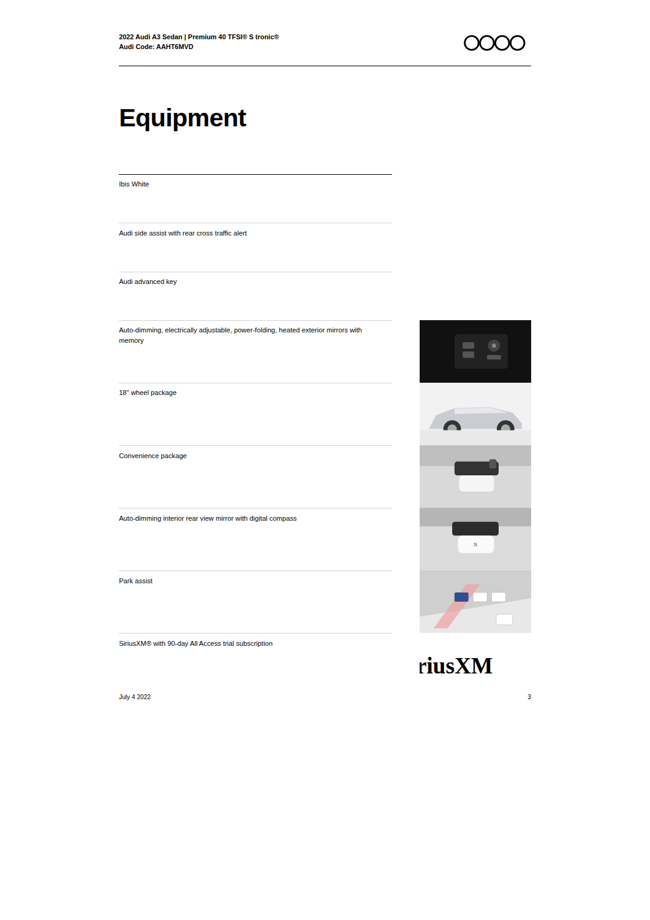2022 Audi A3 Sedan | Premium 40 TFSI® S tronic®
Audi Code: AAHT6MVD
Equipment
Ibis White
Audi side assist with rear cross traffic alert
Audi advanced key
Auto-dimming, electrically adjustable, power-folding, heated exterior mirrors with memory
18" wheel package
Convenience package
Auto-dimming interior rear view mirror with digital compass
Park assist
SiriusXM® with 90-day All Access trial subscription
July 4 2022 3